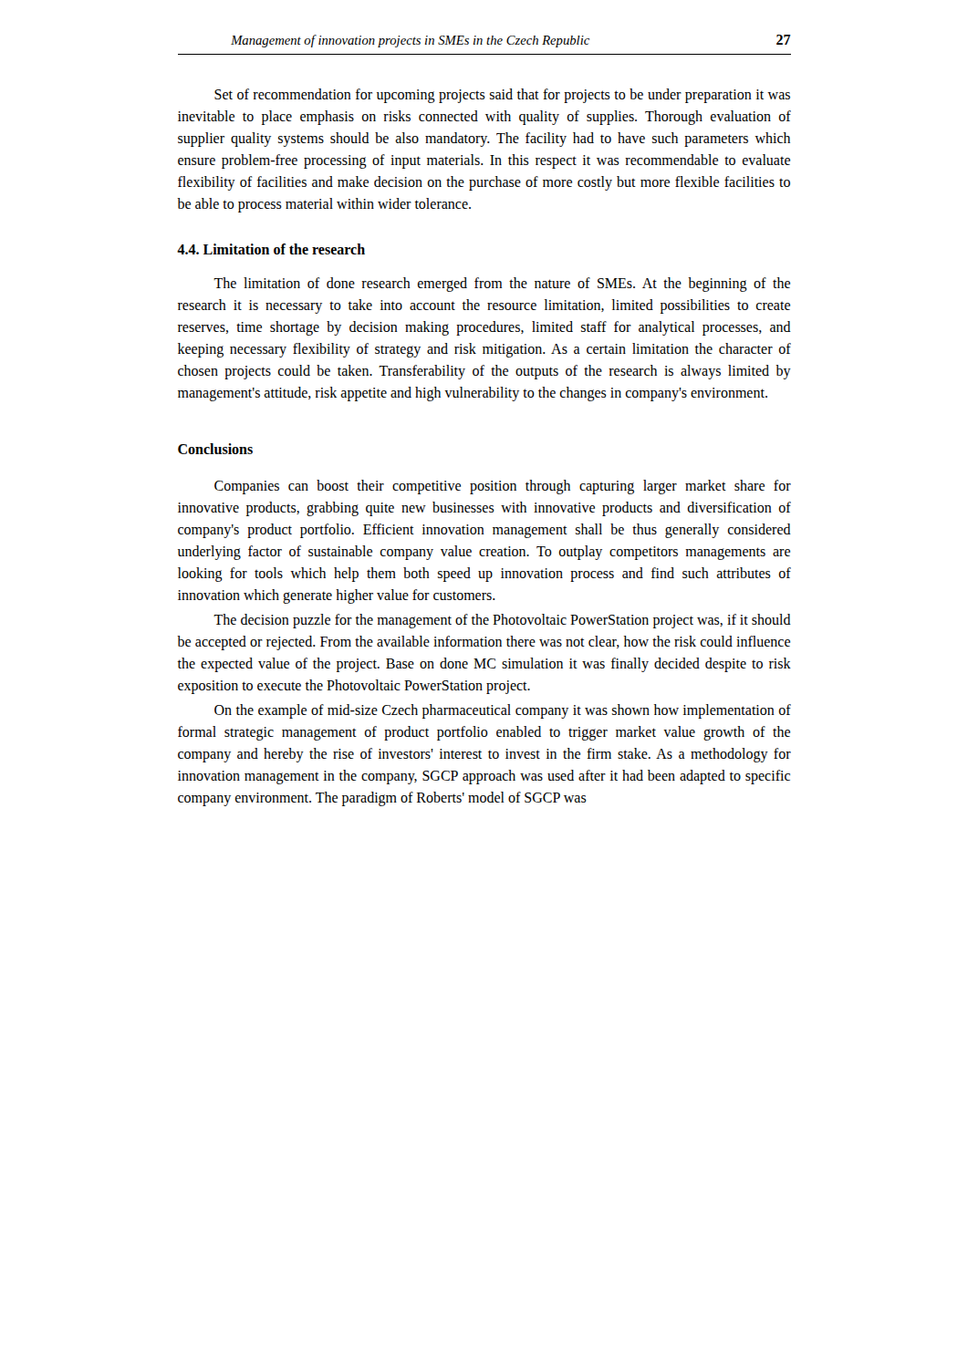Management of innovation projects in SMEs in the Czech Republic 27
Set of recommendation for upcoming projects said that for projects to be under preparation it was inevitable to place emphasis on risks connected with quality of supplies. Thorough evaluation of supplier quality systems should be also mandatory. The facility had to have such parameters which ensure problem-free processing of input materials. In this respect it was recommendable to evaluate flexibility of facilities and make decision on the purchase of more costly but more flexible facilities to be able to process material within wider tolerance.
4.4. Limitation of the research
The limitation of done research emerged from the nature of SMEs. At the beginning of the research it is necessary to take into account the resource limitation, limited possibilities to create reserves, time shortage by decision making procedures, limited staff for analytical processes, and keeping necessary flexibility of strategy and risk mitigation. As a certain limitation the character of chosen projects could be taken. Transferability of the outputs of the research is always limited by management's attitude, risk appetite and high vulnerability to the changes in company's environment.
Conclusions
Companies can boost their competitive position through capturing larger market share for innovative products, grabbing quite new businesses with innovative products and diversification of company's product portfolio. Efficient innovation management shall be thus generally considered underlying factor of sustainable company value creation. To outplay competitors managements are looking for tools which help them both speed up innovation process and find such attributes of innovation which generate higher value for customers.
The decision puzzle for the management of the Photovoltaic PowerStation project was, if it should be accepted or rejected. From the available information there was not clear, how the risk could influence the expected value of the project. Base on done MC simulation it was finally decided despite to risk exposition to execute the Photovoltaic PowerStation project.
On the example of mid-size Czech pharmaceutical company it was shown how implementation of formal strategic management of product portfolio enabled to trigger market value growth of the company and hereby the rise of investors' interest to invest in the firm stake. As a methodology for innovation management in the company, SGCP approach was used after it had been adapted to specific company environment. The paradigm of Roberts' model of SGCP was